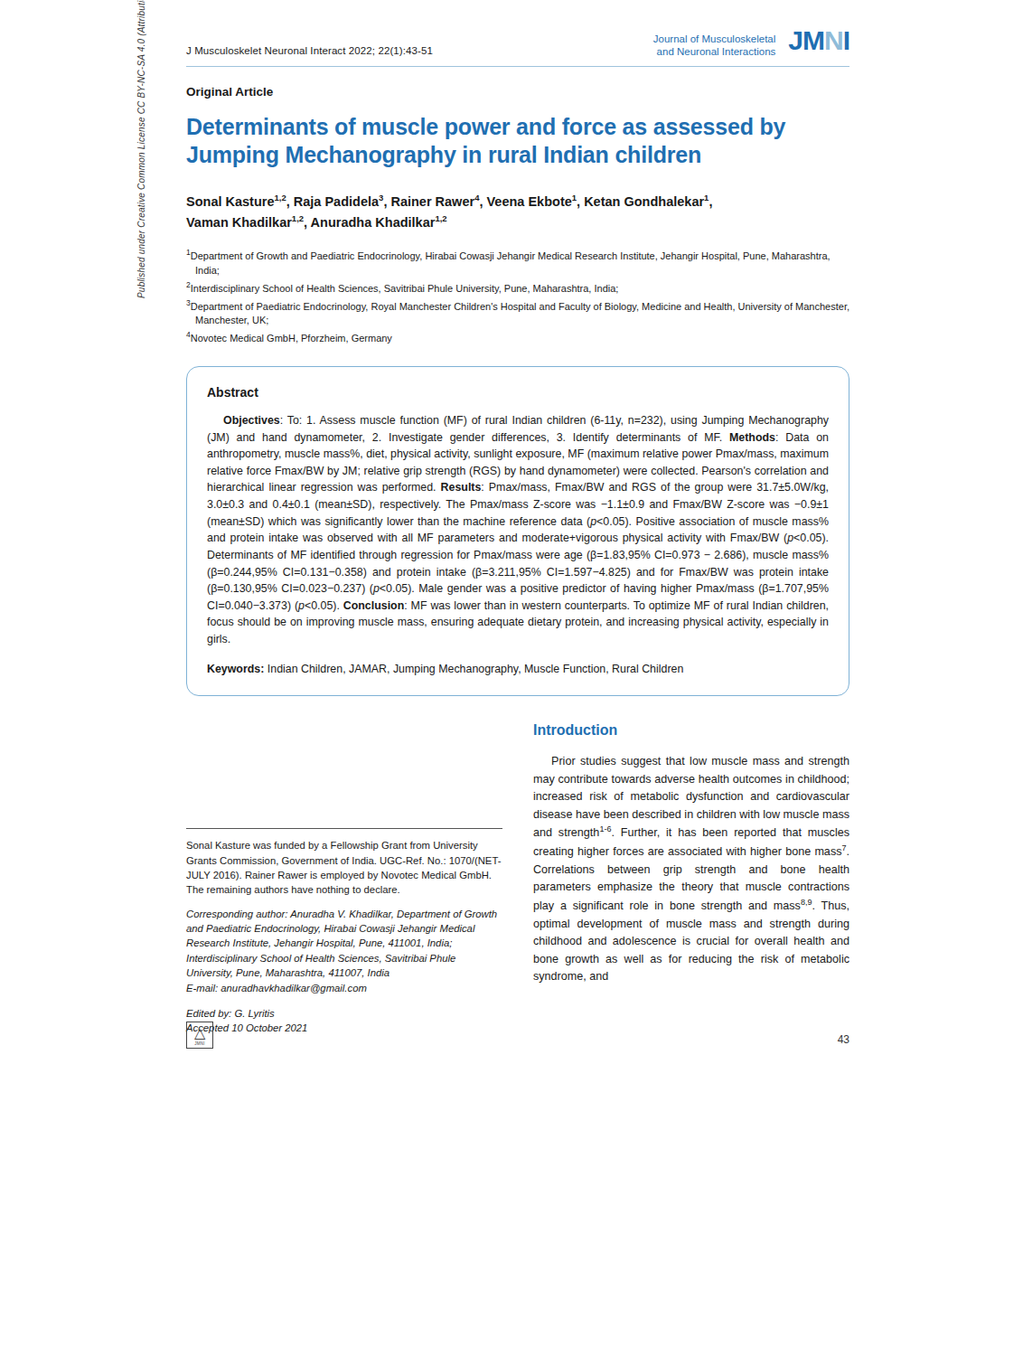J Musculoskelet Neuronal Interact 2022; 22(1):43-51
Journal of Musculoskeletal
and Neuronal Interactions
JMNI
Original Article
Determinants of muscle power and force as assessed by
Jumping Mechanography in rural Indian children
Sonal Kasture1,2, Raja Padidela3, Rainer Rawer4, Veena Ekbote1, Ketan Gondhalekar1,
Vaman Khadilkar1,2, Anuradha Khadilkar1,2
1Department of Growth and Paediatric Endocrinology, Hirabai Cowasji Jehangir Medical Research Institute, Jehangir Hospital, Pune, Maharashtra, India;
2Interdisciplinary School of Health Sciences, Savitribai Phule University, Pune, Maharashtra, India;
3Department of Paediatric Endocrinology, Royal Manchester Children's Hospital and Faculty of Biology, Medicine and Health, University of Manchester, Manchester, UK;
4Novotec Medical GmbH, Pforzheim, Germany
Abstract
Objectives: To: 1. Assess muscle function (MF) of rural Indian children (6-11y, n=232), using Jumping Mechanography (JM) and hand dynamometer, 2. Investigate gender differences, 3. Identify determinants of MF. Methods: Data on anthropometry, muscle mass%, diet, physical activity, sunlight exposure, MF (maximum relative power Pmax/mass, maximum relative force Fmax/BW by JM; relative grip strength (RGS) by hand dynamometer) were collected. Pearson's correlation and hierarchical linear regression was performed. Results: Pmax/mass, Fmax/BW and RGS of the group were 31.7±5.0W/kg, 3.0±0.3 and 0.4±0.1 (mean±SD), respectively. The Pmax/mass Z-score was −1.1±0.9 and Fmax/BW Z-score was −0.9±1 (mean±SD) which was significantly lower than the machine reference data (p<0.05). Positive association of muscle mass% and protein intake was observed with all MF parameters and moderate+vigorous physical activity with Fmax/BW (p<0.05). Determinants of MF identified through regression for Pmax/mass were age (β=1.83,95% CI=0.973 − 2.686), muscle mass% (β=0.244,95% CI=0.131−0.358) and protein intake (β=3.211,95% CI=1.597−4.825) and for Fmax/BW was protein intake (β=0.130,95% CI=0.023−0.237) (p<0.05). Male gender was a positive predictor of having higher Pmax/mass (β=1.707,95% CI=0.040−3.373) (p<0.05). Conclusion: MF was lower than in western counterparts. To optimize MF of rural Indian children, focus should be on improving muscle mass, ensuring adequate dietary protein, and increasing physical activity, especially in girls.
Keywords: Indian Children, JAMAR, Jumping Mechanography, Muscle Function, Rural Children
Sonal Kasture was funded by a Fellowship Grant from University Grants Commission, Government of India. UGC-Ref. No.: 1070/(NET-JULY 2016). Rainer Rawer is employed by Novotec Medical GmbH. The remaining authors have nothing to declare.
Corresponding author: Anuradha V. Khadilkar, Department of Growth and Paediatric Endocrinology, Hirabai Cowasji Jehangir Medical Research Institute, Jehangir Hospital, Pune, 411001, India; Interdisciplinary School of Health Sciences, Savitribai Phule University, Pune, Maharashtra, 411007, India
E-mail: anuradhavkhadilkar@gmail.com
Edited by: G. Lyritis
Accepted 10 October 2021
Introduction
Prior studies suggest that low muscle mass and strength may contribute towards adverse health outcomes in childhood; increased risk of metabolic dysfunction and cardiovascular disease have been described in children with low muscle mass and strength1-6. Further, it has been reported that muscles creating higher forces are associated with higher bone mass7. Correlations between grip strength and bone health parameters emphasize the theory that muscle contractions play a significant role in bone strength and mass8,9. Thus, optimal development of muscle mass and strength during childhood and adolescence is crucial for overall health and bone growth as well as for reducing the risk of metabolic syndrome, and
Published under Creative Common License CC BY-NC-SA 4.0 (Attribution-Non Commercial-ShareAlike)
△
JMNI
43